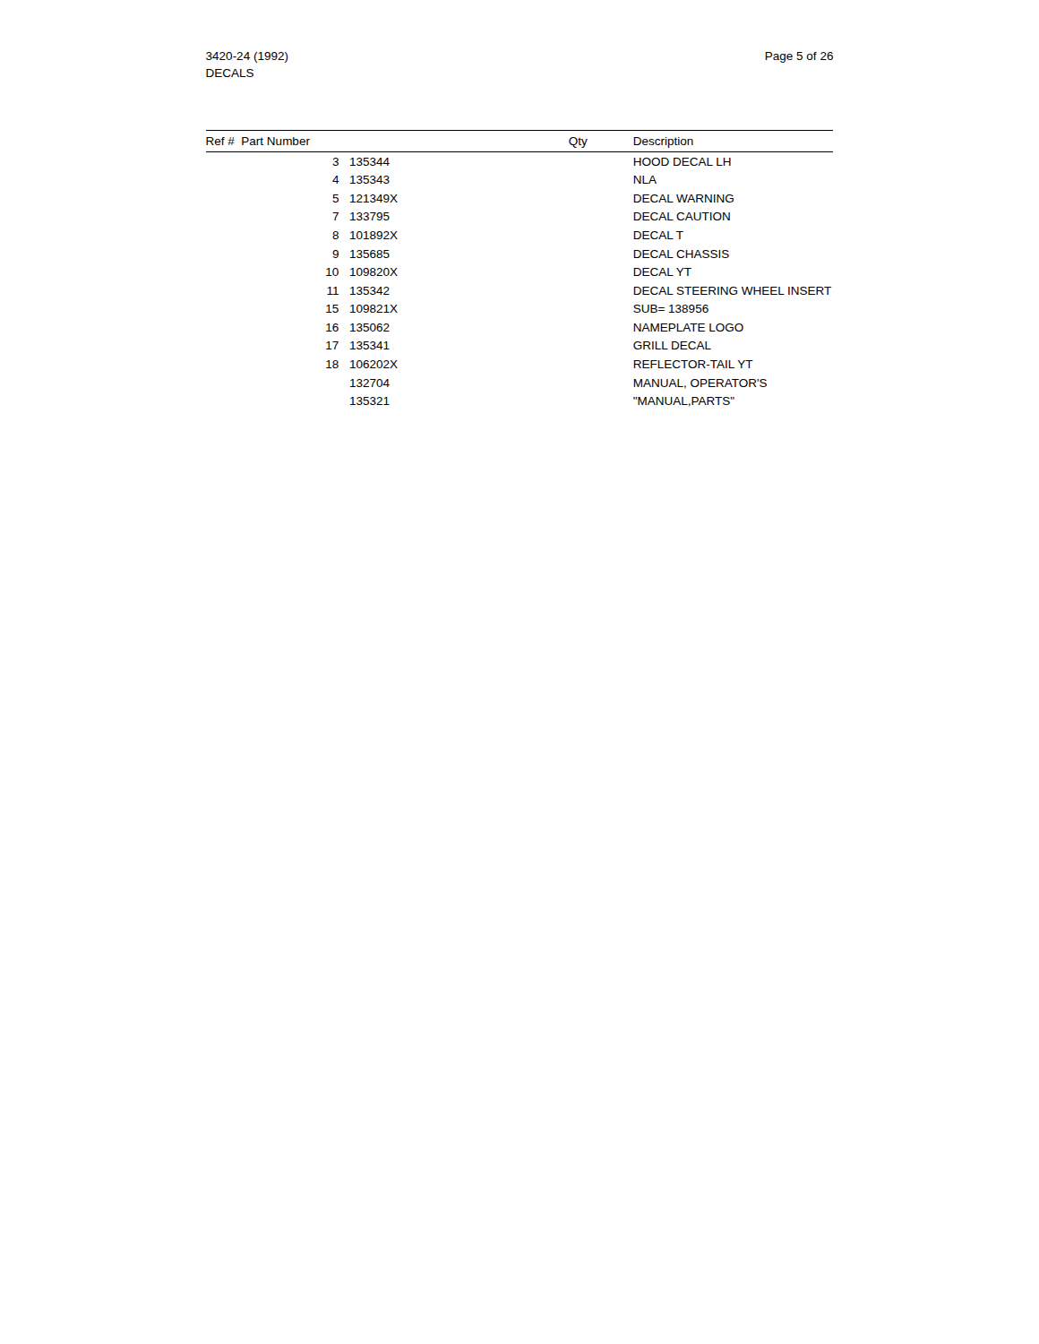3420-24 (1992)
DECALS
Page 5 of 26
| Ref # Part Number | Qty | Description |
| --- | --- | --- |
| 3 | 135344 | | HOOD DECAL LH |
| 4 | 135343 | | NLA |
| 5 | 121349X | | DECAL WARNING |
| 7 | 133795 | | DECAL CAUTION |
| 8 | 101892X | | DECAL T |
| 9 | 135685 | | DECAL CHASSIS |
| 10 | 109820X | | DECAL YT |
| 11 | 135342 | | DECAL STEERING WHEEL INSERT |
| 15 | 109821X | | SUB= 138956 |
| 16 | 135062 | | NAMEPLATE LOGO |
| 17 | 135341 | | GRILL DECAL |
| 18 | 106202X | | REFLECTOR-TAIL YT |
| | 132704 | | MANUAL, OPERATOR'S |
| | 135321 | | "MANUAL,PARTS" |